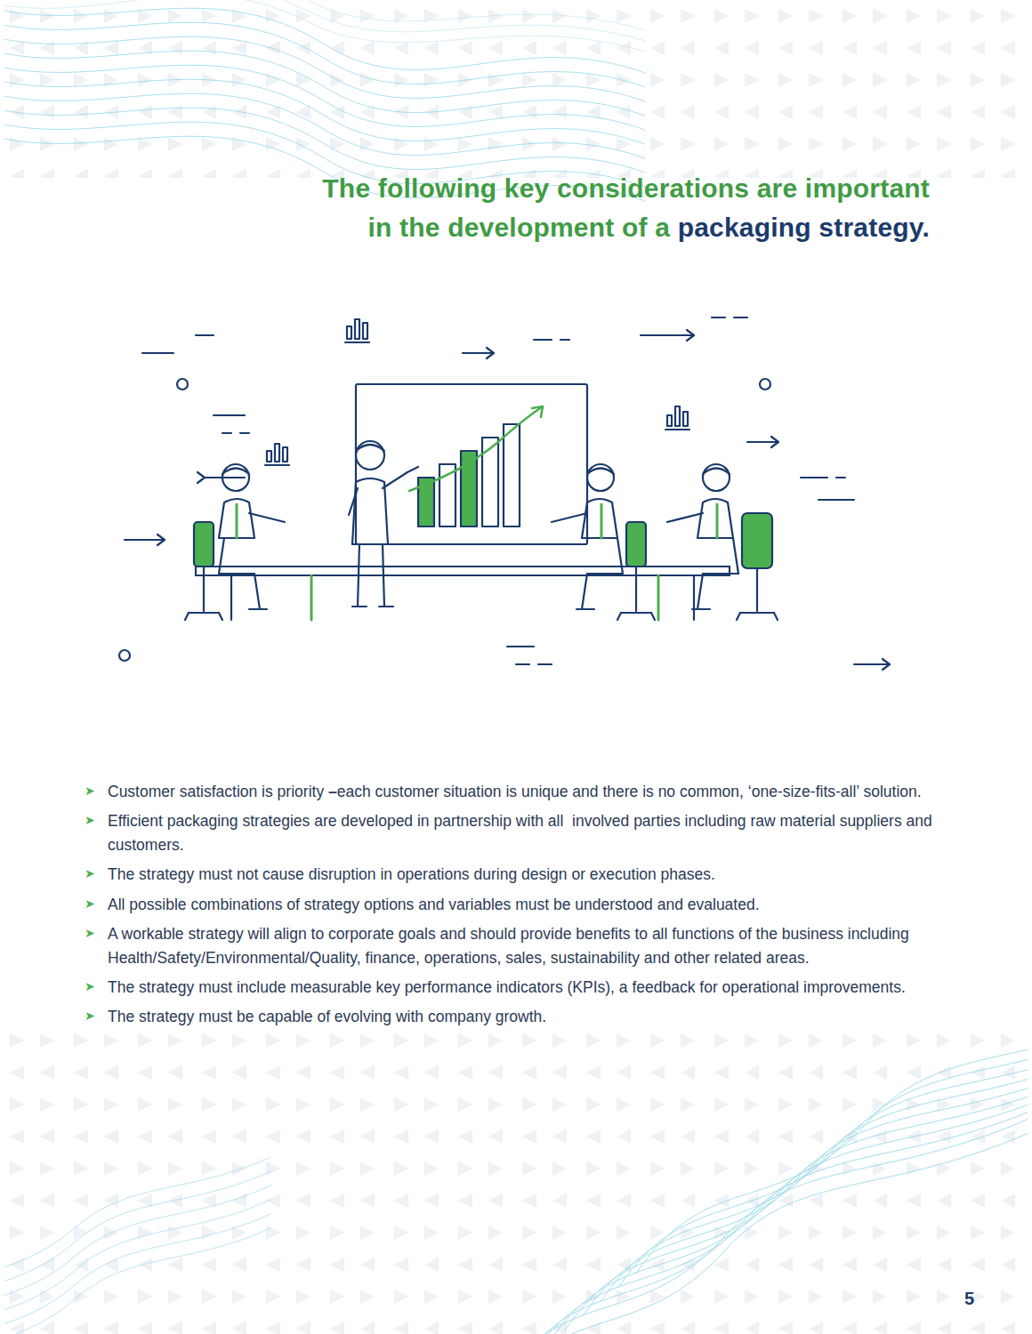The following key considerations are important
in the development of a packaging strategy.
Customer satisfaction is priority –each customer situation is unique and there is no common, ‘one-size-fits-all’ solution.
Efficient packaging strategies are developed in partnership with all involved parties including raw material suppliers and customers.
The strategy must not cause disruption in operations during design or execution phases.
All possible combinations of strategy options and variables must be understood and evaluated.
A workable strategy will align to corporate goals and should provide benefits to all functions of the business including Health/Safety/Environmental/Quality, finance, operations, sales, sustainability and other related areas.
The strategy must include measurable key performance indicators (KPIs), a feedback for operational improvements.
The strategy must be capable of evolving with company growth.
5